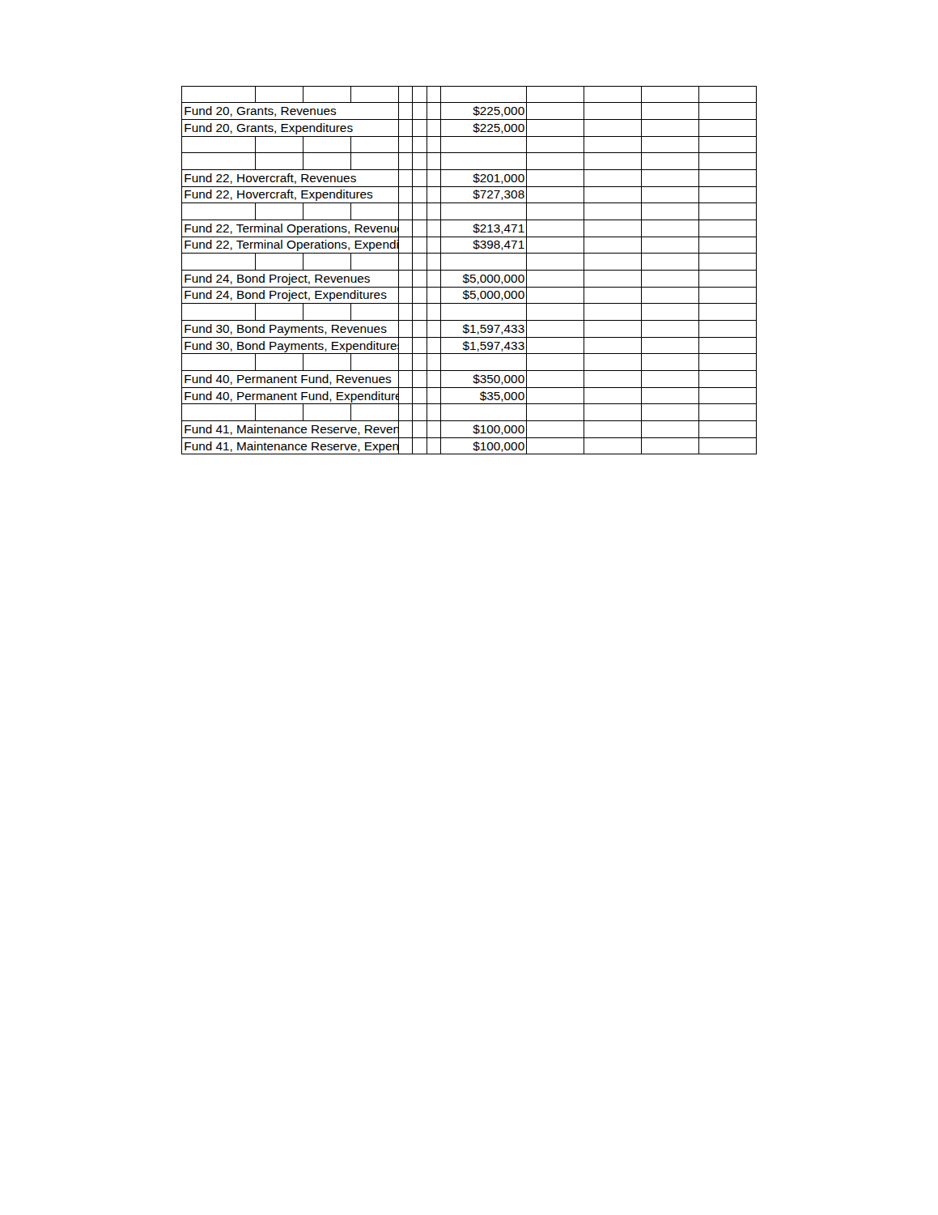| Fund 20, Grants, Revenues | | | | $225,000 | | | | |
| Fund 20, Grants, Expenditures | | | | $225,000 | | | | |
| Fund 22, Hovercraft, Revenues | | | | $201,000 | | | | |
| Fund 22, Hovercraft, Expenditures | | | | $727,308 | | | | |
| Fund 22, Terminal Operations, Revenues | | | | $213,471 | | | | |
| Fund 22, Terminal Operations, Expenditures | | | | $398,471 | | | | |
| Fund 24, Bond Project, Revenues | | | | $5,000,000 | | | | |
| Fund 24, Bond Project, Expenditures | | | | $5,000,000 | | | | |
| Fund 30, Bond Payments, Revenues | | | | $1,597,433 | | | | |
| Fund 30, Bond Payments, Expenditures | | | | $1,597,433 | | | | |
| Fund 40, Permanent Fund, Revenues | | | | $350,000 | | | | |
| Fund 40, Permanent Fund, Expenditures | | | | $35,000 | | | | |
| Fund 41, Maintenance Reserve, Revenues | | | | $100,000 | | | | |
| Fund 41, Maintenance Reserve, Expenditures | | | | $100,000 | | | | |